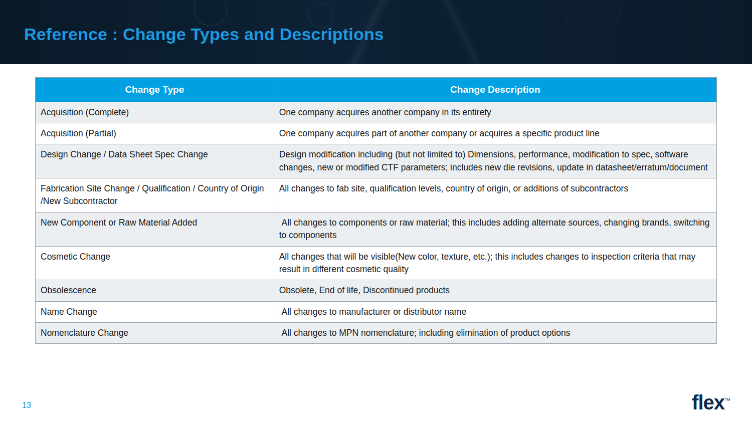Reference : Change Types and Descriptions
| Change Type | Change Description |
| --- | --- |
| Acquisition (Complete) | One company acquires another company in its entirety |
| Acquisition (Partial) | One company acquires part of another company or acquires a specific product line |
| Design Change / Data Sheet Spec Change | Design modification including (but not limited to) Dimensions, performance, modification to spec, software changes, new or modified CTF parameters; includes new die revisions, update in datasheet/erratum/document |
| Fabrication Site Change / Qualification / Country of Origin /New Subcontractor | All changes to fab site, qualification levels, country of origin, or additions of subcontractors |
| New Component or Raw Material Added | All changes to components or raw material; this includes adding alternate sources, changing brands, switching to components |
| Cosmetic Change | All changes that will be visible(New color, texture, etc.); this includes changes to inspection criteria that may result in different cosmetic quality |
| Obsolescence | Obsolete, End of life, Discontinued products |
| Name Change | All changes to manufacturer or distributor name |
| Nomenclature Change | All changes to MPN nomenclature; including elimination of product options |
13
flex™